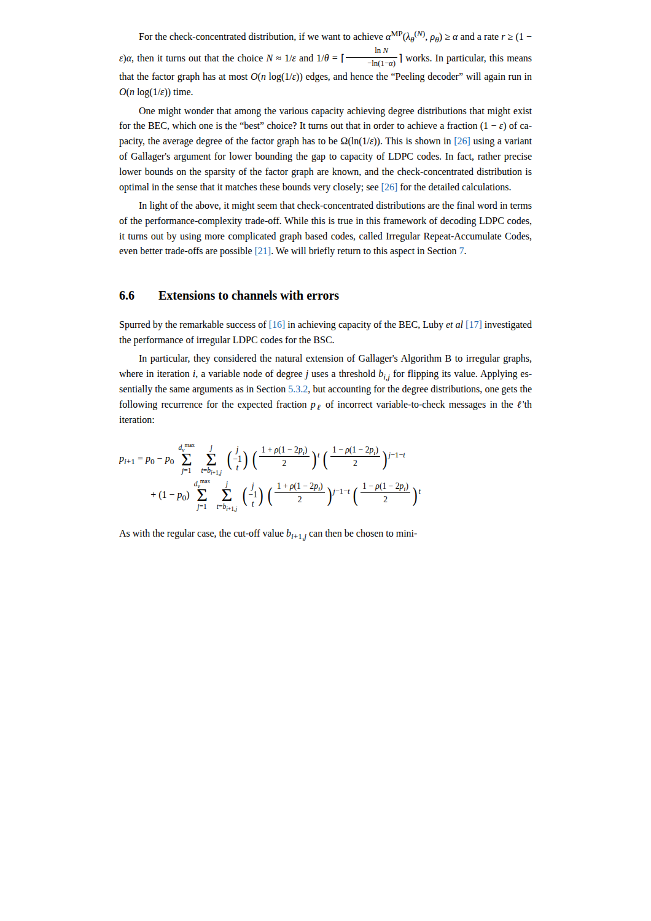For the check-concentrated distribution, if we want to achieve αMP(λθ(N), ρθ) ≥ α and a rate r ≥ (1 − ε)α, then it turns out that the choice N ≈ 1/ε and 1/θ = ln N−ln(1−α) works. In particular, this means that the factor graph has at most O(n log(1/ε)) edges, and hence the “Peeling decoder” will again run in O(n log(1/ε)) time.
One might wonder that among the various capacity achieving degree distributions that might exist for the BEC, which one is the “best” choice? It turns out that in order to achieve a fraction (1 − ε) of capacity, the average degree of the factor graph has to be Ω(ln(1/ε)). This is shown in [26] using a variant of Gallager's argument for lower bounding the gap to capacity of LDPC codes. In fact, rather precise lower bounds on the sparsity of the factor graph are known, and the check-concentrated distribution is optimal in the sense that it matches these bounds very closely; see [26] for the detailed calculations.
In light of the above, it might seem that check-concentrated distributions are the final word in terms of the performance-complexity trade-off. While this is true in this framework of decoding LDPC codes, it turns out by using more complicated graph based codes, called Irregular Repeat-Accumulate Codes, even better trade-offs are possible [21]. We will briefly return to this aspect in Section 7.
6.6 Extensions to channels with errors
Spurred by the remarkable success of [16] in achieving capacity of the BEC, Luby et al [17] investigated the performance of irregular LDPC codes for the BSC.
In particular, they considered the natural extension of Gallager's Algorithm B to irregular graphs, where in iteration i, a variable node of degree j uses a threshold bi,j for flipping its value. Applying essentially the same arguments as in Section 5.3.2, but accounting for the degree distributions, one gets the following recurrence for the expected fraction pℓ of incorrect variable-to-check messages in the ℓ'th iteration:
pi+1 = p0 − p0 dvmax Σj=1 jΣt=bi+1,j (j−1 t) (1 + ρ(1 − 2pi) 2) t (1 − ρ(1 − 2pi) 2) j−1−t
+ (1 − p0) dvmax Σj=1 jΣt=bi+1,j (j−1 t) (1 + ρ(1 − 2pi) 2) j−1−t (1 − ρ(1 − 2pi) 2) t
As with the regular case, the cut-off value bi+1,j can then be chosen to mini-